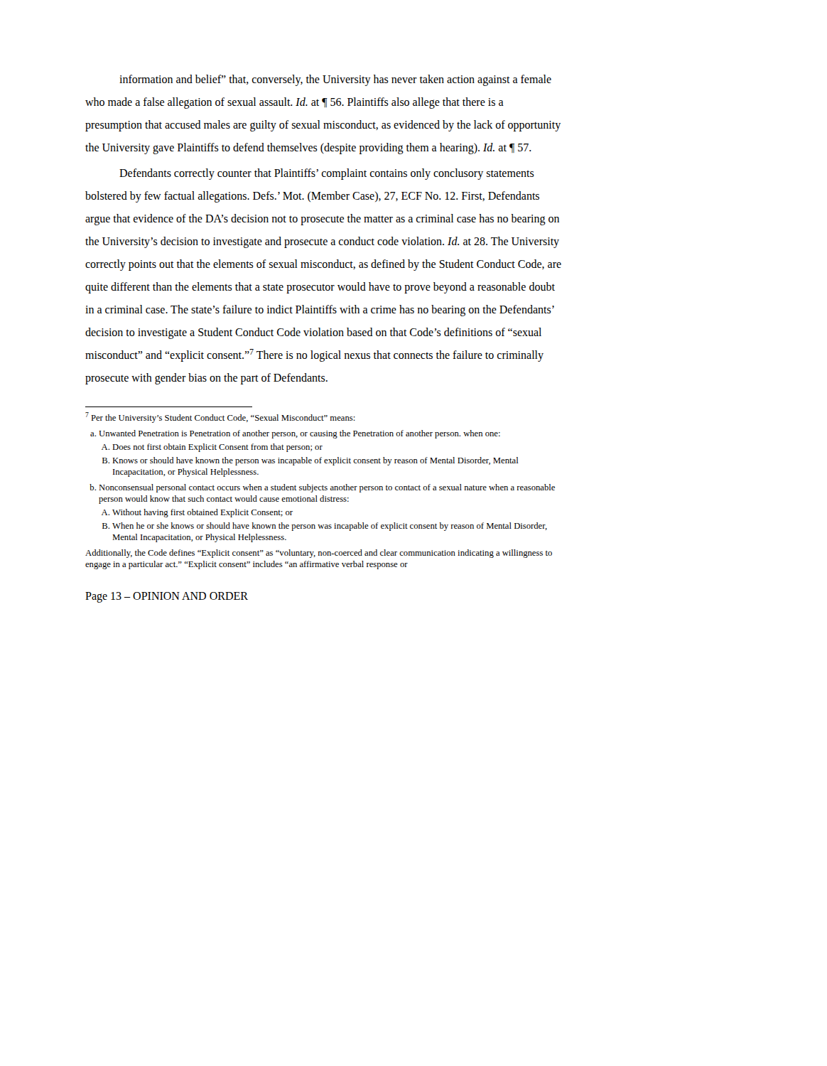information and belief” that, conversely, the University has never taken action against a female who made a false allegation of sexual assault. Id. at ¶ 56. Plaintiffs also allege that there is a presumption that accused males are guilty of sexual misconduct, as evidenced by the lack of opportunity the University gave Plaintiffs to defend themselves (despite providing them a hearing). Id. at ¶ 57.
Defendants correctly counter that Plaintiffs’ complaint contains only conclusory statements bolstered by few factual allegations. Defs.’ Mot. (Member Case), 27, ECF No. 12. First, Defendants argue that evidence of the DA’s decision not to prosecute the matter as a criminal case has no bearing on the University’s decision to investigate and prosecute a conduct code violation. Id. at 28. The University correctly points out that the elements of sexual misconduct, as defined by the Student Conduct Code, are quite different than the elements that a state prosecutor would have to prove beyond a reasonable doubt in a criminal case. The state’s failure to indict Plaintiffs with a crime has no bearing on the Defendants’ decision to investigate a Student Conduct Code violation based on that Code’s definitions of “sexual misconduct” and “explicit consent.”7 There is no logical nexus that connects the failure to criminally prosecute with gender bias on the part of Defendants.
7 Per the University’s Student Conduct Code, “Sexual Misconduct” means:
Unwanted Penetration is Penetration of another person, or causing the Penetration of another person. when one:
Does not first obtain Explicit Consent from that person; or
Knows or should have known the person was incapable of explicit consent by reason of Mental Disorder, Mental Incapacitation, or Physical Helplessness.
Nonconsensual personal contact occurs when a student subjects another person to contact of a sexual nature when a reasonable person would know that such contact would cause emotional distress:
Without having first obtained Explicit Consent; or
When he or she knows or should have known the person was incapable of explicit consent by reason of Mental Disorder, Mental Incapacitation, or Physical Helplessness.
Additionally, the Code defines “Explicit consent” as “voluntary, non-coerced and clear communication indicating a willingness to engage in a particular act.” “Explicit consent” includes “an affirmative verbal response or
Page 13 – OPINION AND ORDER